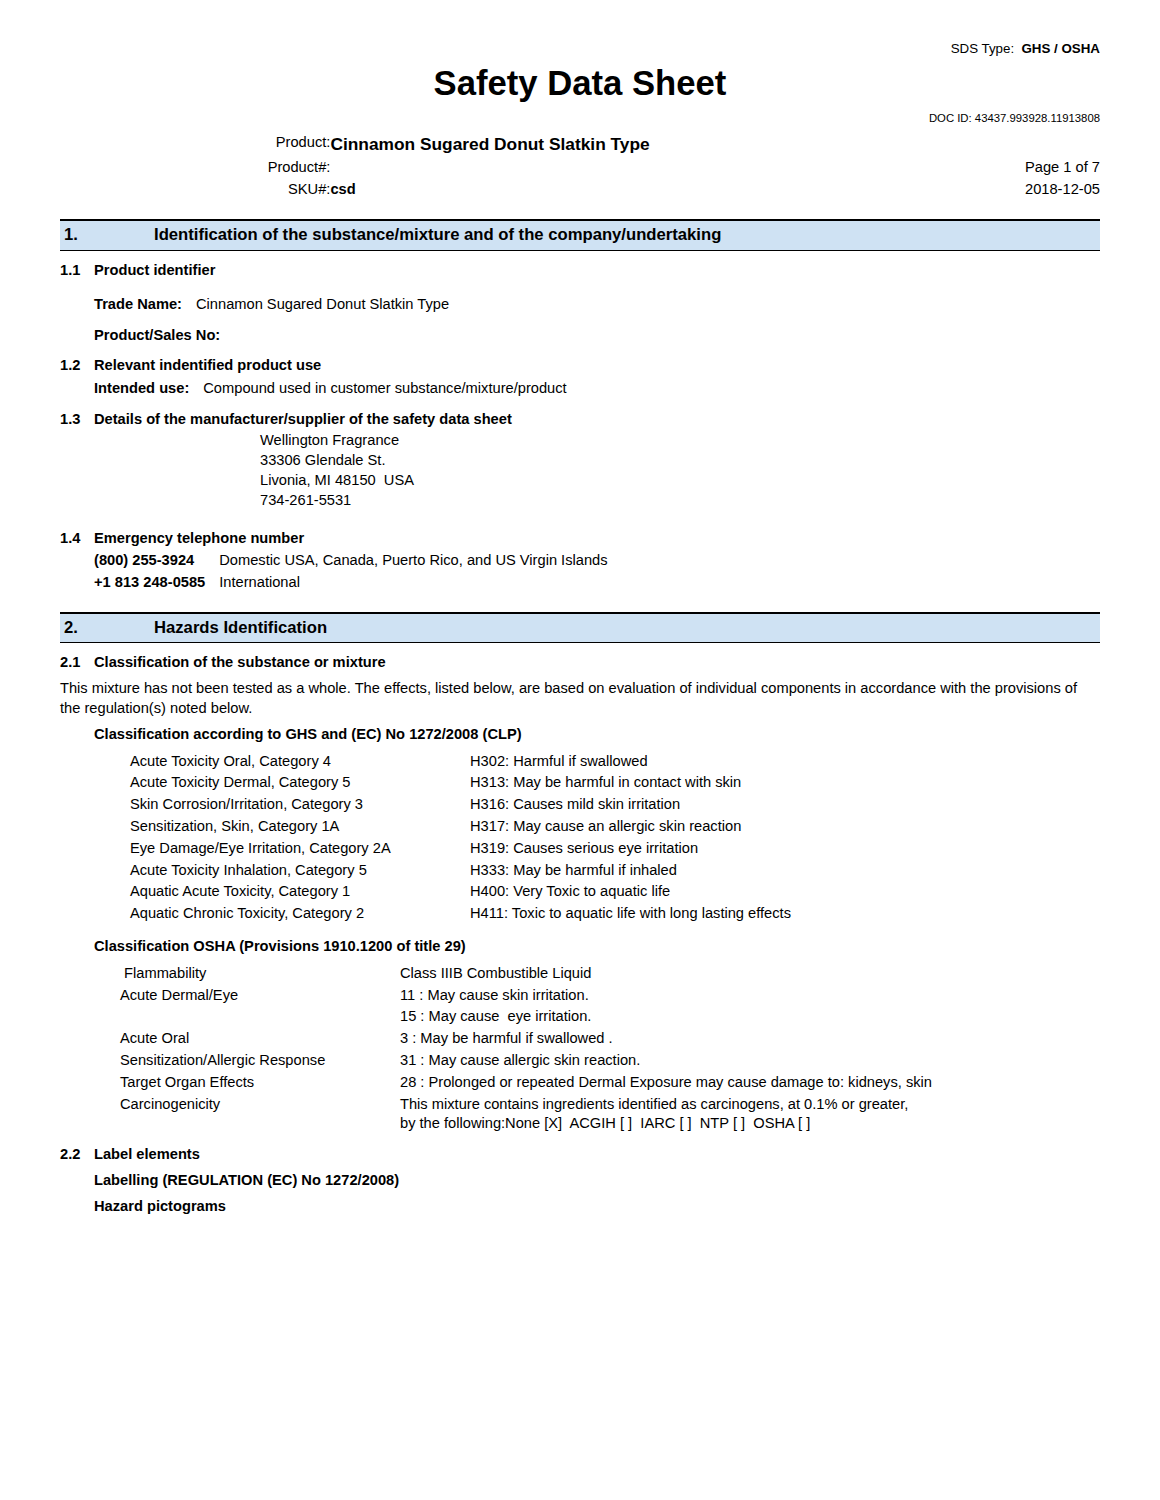SDS Type: GHS / OSHA
Safety Data Sheet
DOC ID: 43437.993928.11913808
| Product: | Cinnamon Sugared Donut Slatkin Type | |
| Product#: | | Page 1 of 7 |
| SKU#: | csd | 2018-12-05 |
1. Identification of the substance/mixture and of the company/undertaking
1.1 Product identifier
| Trade Name: | Cinnamon Sugared Donut Slatkin Type |
Product/Sales No:
1.2 Relevant indentified product use
| Intended use: | Compound used in customer substance/mixture/product |
1.3 Details of the manufacturer/supplier of the safety data sheet
Wellington Fragrance
33306 Glendale St.
Livonia, MI 48150 USA
734-261-5531
1.4 Emergency telephone number
| (800) 255-3924 | Domestic USA, Canada, Puerto Rico, and US Virgin Islands |
| +1 813 248-0585 | International |
2. Hazards Identification
2.1 Classification of the substance or mixture
This mixture has not been tested as a whole. The effects, listed below, are based on evaluation of individual components in accordance with the provisions of the regulation(s) noted below.
Classification according to GHS and (EC) No 1272/2008 (CLP)
| Acute Toxicity Oral, Category 4 | H302: Harmful if swallowed |
| Acute Toxicity Dermal, Category 5 | H313: May be harmful in contact with skin |
| Skin Corrosion/Irritation, Category 3 | H316: Causes mild skin irritation |
| Sensitization, Skin, Category 1A | H317: May cause an allergic skin reaction |
| Eye Damage/Eye Irritation, Category 2A | H319: Causes serious eye irritation |
| Acute Toxicity Inhalation, Category 5 | H333: May be harmful if inhaled |
| Aquatic Acute Toxicity, Category 1 | H400: Very Toxic to aquatic life |
| Aquatic Chronic Toxicity, Category 2 | H411: Toxic to aquatic life with long lasting effects |
Classification OSHA (Provisions 1910.1200 of title 29)
| Flammability | Class IIIB Combustible Liquid |
| Acute Dermal/Eye | 11 : May cause skin irritation. |
| | 15 : May cause eye irritation. |
| Acute Oral | 3 : May be harmful if swallowed . |
| Sensitization/Allergic Response | 31 : May cause allergic skin reaction. |
| Target Organ Effects | 28 : Prolonged or repeated Dermal Exposure may cause damage to: kidneys, skin |
| Carcinogenicity | This mixture contains ingredients identified as carcinogens, at 0.1% or greater, by the following:None [X] ACGIH [ ] IARC [ ] NTP [ ] OSHA [ ] |
2.2 Label elements
Labelling (REGULATION (EC) No 1272/2008)
Hazard pictograms